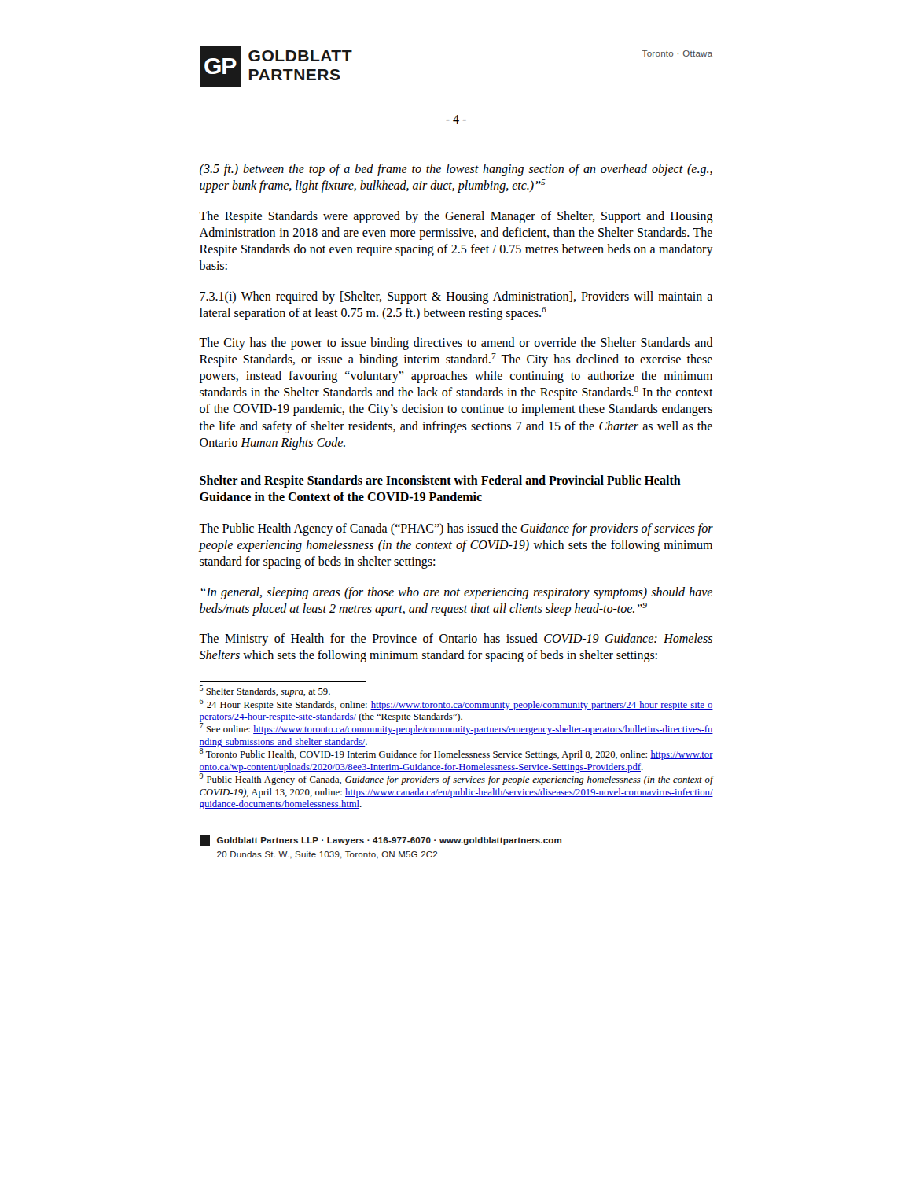GP
GOLDBLATT
PARTNERS
Toronto · Ottawa
- 4 -
(3.5 ft.) between the top of a bed frame to the lowest hanging section of an overhead object (e.g., upper bunk frame, light fixture, bulkhead, air duct, plumbing, etc.)”5
The Respite Standards were approved by the General Manager of Shelter, Support and Housing Administration in 2018 and are even more permissive, and deficient, than the Shelter Standards. The Respite Standards do not even require spacing of 2.5 feet / 0.75 metres between beds on a mandatory basis:
7.3.1(i) When required by [Shelter, Support & Housing Administration], Providers will maintain a lateral separation of at least 0.75 m. (2.5 ft.) between resting spaces.6
The City has the power to issue binding directives to amend or override the Shelter Standards and Respite Standards, or issue a binding interim standard.7 The City has declined to exercise these powers, instead favouring “voluntary” approaches while continuing to authorize the minimum standards in the Shelter Standards and the lack of standards in the Respite Standards.8 In the context of the COVID-19 pandemic, the City’s decision to continue to implement these Standards endangers the life and safety of shelter residents, and infringes sections 7 and 15 of the Charter as well as the Ontario Human Rights Code.
Shelter and Respite Standards are Inconsistent with Federal and Provincial Public Health Guidance in the Context of the COVID-19 Pandemic
The Public Health Agency of Canada (“PHAC”) has issued the Guidance for providers of services for people experiencing homelessness (in the context of COVID-19) which sets the following minimum standard for spacing of beds in shelter settings:
“In general, sleeping areas (for those who are not experiencing respiratory symptoms) should have beds/mats placed at least 2 metres apart, and request that all clients sleep head-to-toe.”9
The Ministry of Health for the Province of Ontario has issued COVID-19 Guidance: Homeless Shelters which sets the following minimum standard for spacing of beds in shelter settings:
5 Shelter Standards, supra, at 59.
6 24-Hour Respite Site Standards, online: https://www.toronto.ca/community-people/community-partners/24-hour-respite-site-operators/24-hour-respite-site-standards/ (the “Respite Standards”).
7 See online: https://www.toronto.ca/community-people/community-partners/emergency-shelter-operators/bulletins-directives-funding-submissions-and-shelter-standards/.
8 Toronto Public Health, COVID-19 Interim Guidance for Homelessness Service Settings, April 8, 2020, online: https://www.toronto.ca/wp-content/uploads/2020/03/8ee3-Interim-Guidance-for-Homelessness-Service-Settings-Providers.pdf.
9 Public Health Agency of Canada, Guidance for providers of services for people experiencing homelessness (in the context of COVID-19), April 13, 2020, online: https://www.canada.ca/en/public-health/services/diseases/2019-novel-coronavirus-infection/guidance-documents/homelessness.html.
Goldblatt Partners LLP · Lawyers · 416-977-6070 · www.goldblattpartners.com
20 Dundas St. W., Suite 1039, Toronto, ON M5G 2C2